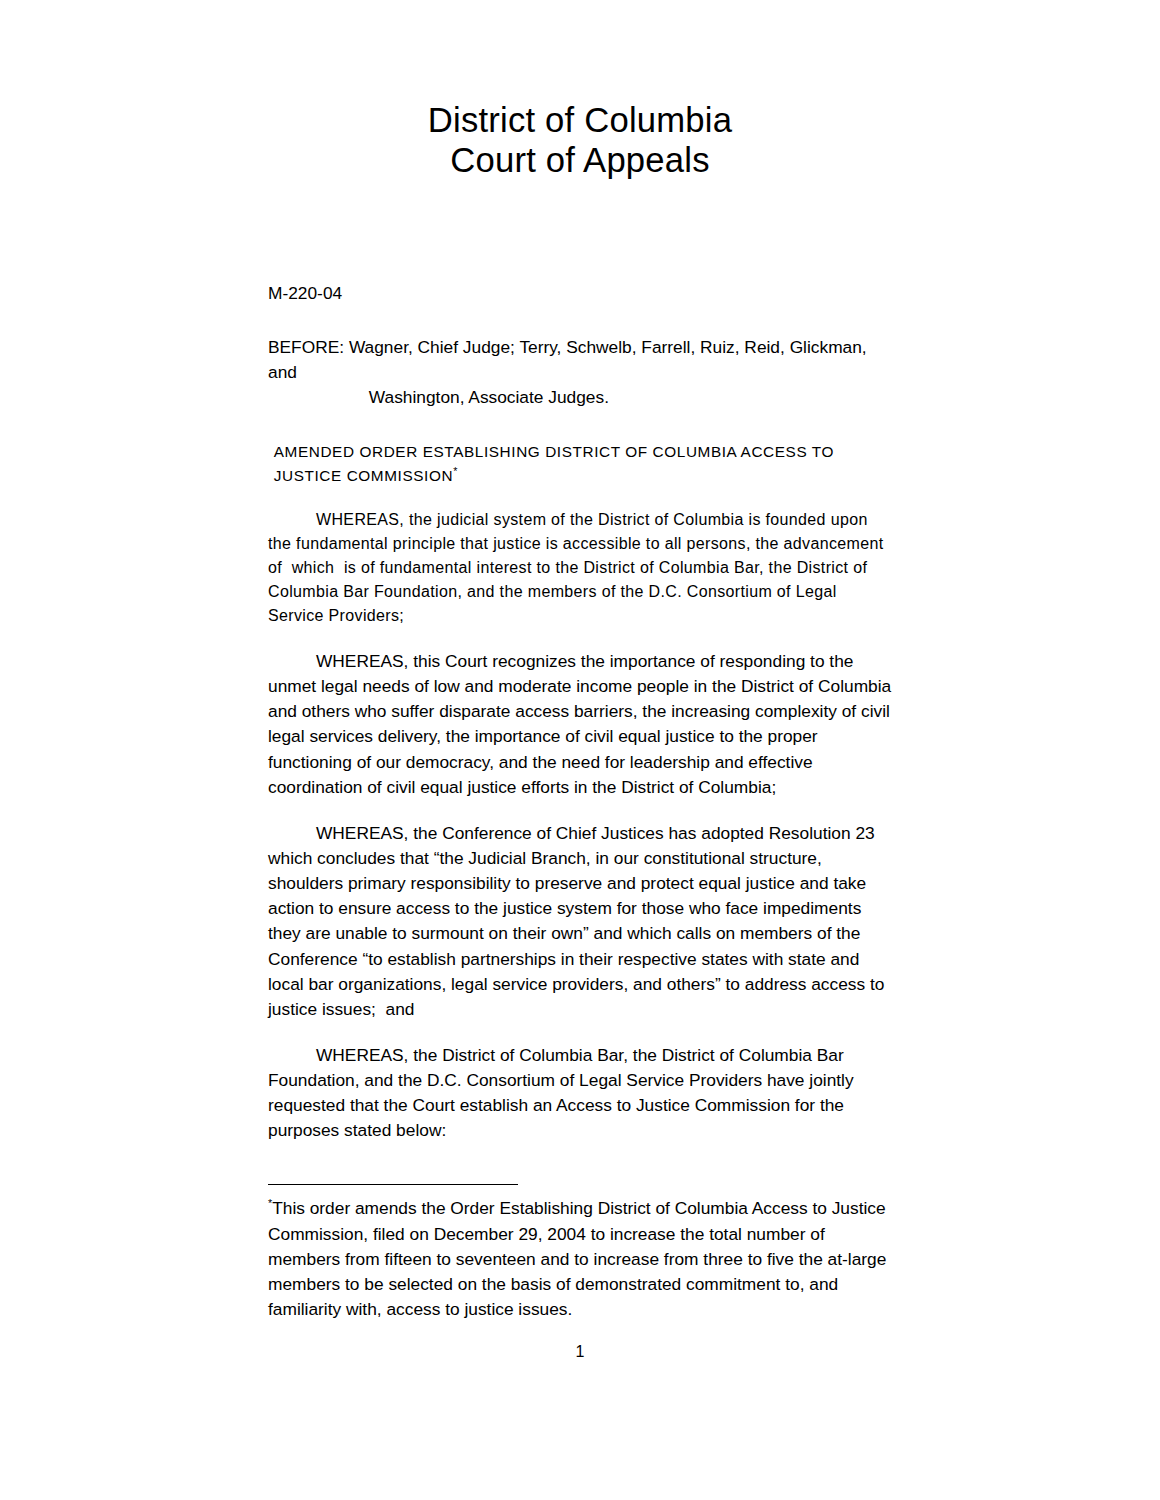District of Columbia
Court of Appeals
M-220-04
BEFORE: Wagner, Chief Judge; Terry, Schwelb, Farrell, Ruiz, Reid, Glickman, and Washington, Associate Judges.
AMENDED ORDER ESTABLISHING DISTRICT OF COLUMBIA ACCESS TO JUSTICE COMMISSION*
WHEREAS, the judicial system of the District of Columbia is founded upon the fundamental principle that justice is accessible to all persons, the advancement of which is of fundamental interest to the District of Columbia Bar, the District of Columbia Bar Foundation, and the members of the D.C. Consortium of Legal Service Providers;
WHEREAS, this Court recognizes the importance of responding to the unmet legal needs of low and moderate income people in the District of Columbia and others who suffer disparate access barriers, the increasing complexity of civil legal services delivery, the importance of civil equal justice to the proper functioning of our democracy, and the need for leadership and effective coordination of civil equal justice efforts in the District of Columbia;
WHEREAS, the Conference of Chief Justices has adopted Resolution 23 which concludes that “the Judicial Branch, in our constitutional structure, shoulders primary responsibility to preserve and protect equal justice and take action to ensure access to the justice system for those who face impediments they are unable to surmount on their own” and which calls on members of the Conference “to establish partnerships in their respective states with state and local bar organizations, legal service providers, and others” to address access to justice issues; and
WHEREAS, the District of Columbia Bar, the District of Columbia Bar Foundation, and the D.C. Consortium of Legal Service Providers have jointly requested that the Court establish an Access to Justice Commission for the purposes stated below:
*This order amends the Order Establishing District of Columbia Access to Justice Commission, filed on December 29, 2004 to increase the total number of members from fifteen to seventeen and to increase from three to five the at-large members to be selected on the basis of demonstrated commitment to, and familiarity with, access to justice issues.
1